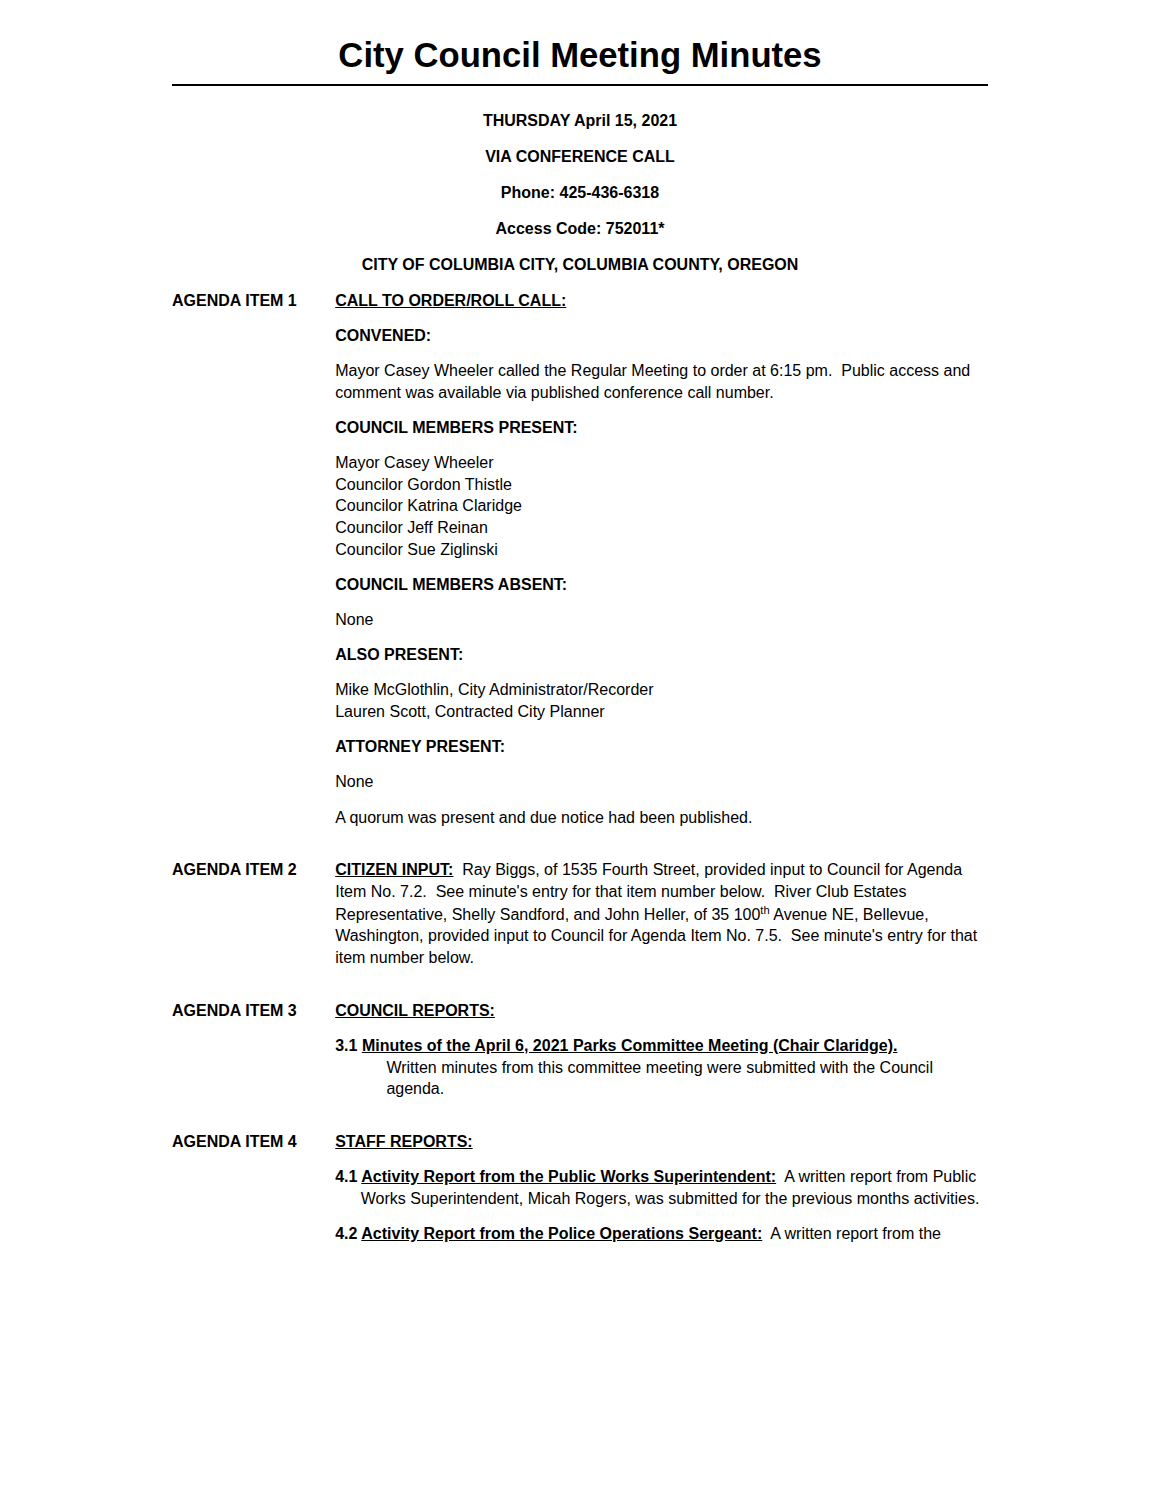City Council Meeting Minutes
THURSDAY April 15, 2021
VIA CONFERENCE CALL
Phone: 425-436-6318
Access Code: 752011*
CITY OF COLUMBIA CITY, COLUMBIA COUNTY, OREGON
| AGENDA ITEM 1 | CALL TO ORDER/ROLL CALL: CONVENED: Mayor Casey Wheeler called the Regular Meeting to order at 6:15 pm. Public access and comment was available via published conference call number. COUNCIL MEMBERS PRESENT: Mayor Casey Wheeler Councilor Gordon Thistle Councilor Katrina Claridge Councilor Jeff Reinan Councilor Sue Ziglinski COUNCIL MEMBERS ABSENT: None ALSO PRESENT: Mike McGlothlin, City Administrator/Recorder Lauren Scott, Contracted City Planner ATTORNEY PRESENT: None A quorum was present and due notice had been published. |
| AGENDA ITEM 2 | CITIZEN INPUT: Ray Biggs, of 1535 Fourth Street, provided input to Council for Agenda Item No. 7.2. See minute's entry for that item number below. River Club Estates Representative, Shelly Sandford, and John Heller, of 35 100 th Avenue NE, Bellevue, Washington, provided input to Council for Agenda Item No. 7.5. See minute's entry for that item number below. |
| AGENDA ITEM 3 | COUNCIL REPORTS: 3.1 Minutes of the April 6, 2021 Parks Committee Meeting (Chair Claridge). Written minutes from this committee meeting were submitted with the Council agenda. |
| AGENDA ITEM 4 | STAFF REPORTS: 4.1 Activity Report from the Public Works Superintendent: A written report from Public Works Superintendent, Micah Rogers, was submitted for the previous months activities. 4.2 Activity Report from the Police Operations Sergeant: A written report from the |